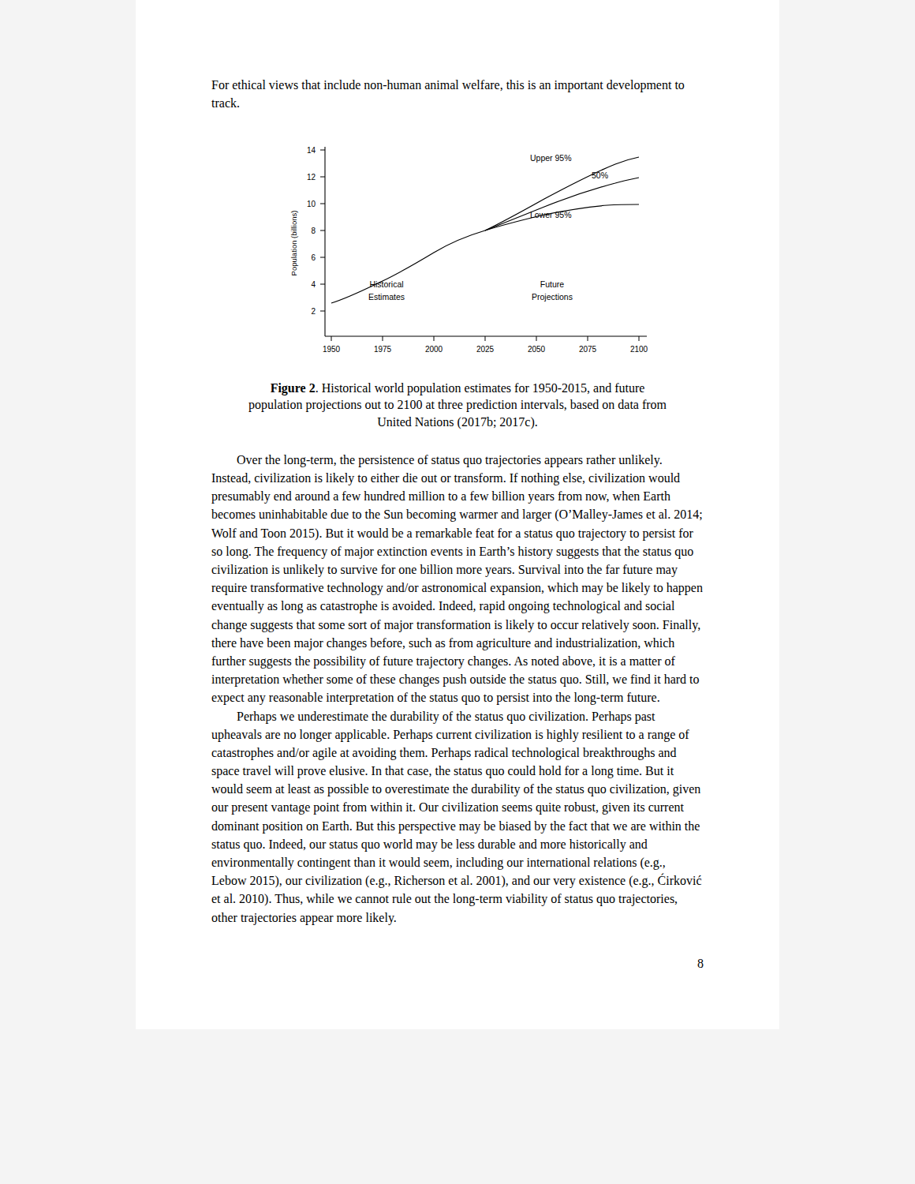For ethical views that include non-human animal welfare, this is an important development to track.
14 12 10 8 6 4 2 Population (billions) 1950 1975 2000 2025 2050 2075 2100 Upper 95% 50% Lower 95% Historical Estimates Future Projections
Figure 2. Historical world population estimates for 1950-2015, and future population projections out to 2100 at three prediction intervals, based on data from United Nations (2017b; 2017c).
Over the long-term, the persistence of status quo trajectories appears rather unlikely. Instead, civilization is likely to either die out or transform. If nothing else, civilization would presumably end around a few hundred million to a few billion years from now, when Earth becomes uninhabitable due to the Sun becoming warmer and larger (O’Malley-James et al. 2014; Wolf and Toon 2015). But it would be a remarkable feat for a status quo trajectory to persist for so long. The frequency of major extinction events in Earth’s history suggests that the status quo civilization is unlikely to survive for one billion more years. Survival into the far future may require transformative technology and/or astronomical expansion, which may be likely to happen eventually as long as catastrophe is avoided. Indeed, rapid ongoing technological and social change suggests that some sort of major transformation is likely to occur relatively soon. Finally, there have been major changes before, such as from agriculture and industrialization, which further suggests the possibility of future trajectory changes. As noted above, it is a matter of interpretation whether some of these changes push outside the status quo. Still, we find it hard to expect any reasonable interpretation of the status quo to persist into the long-term future.
Perhaps we underestimate the durability of the status quo civilization. Perhaps past upheavals are no longer applicable. Perhaps current civilization is highly resilient to a range of catastrophes and/or agile at avoiding them. Perhaps radical technological breakthroughs and space travel will prove elusive. In that case, the status quo could hold for a long time. But it would seem at least as possible to overestimate the durability of the status quo civilization, given our present vantage point from within it. Our civilization seems quite robust, given its current dominant position on Earth. But this perspective may be biased by the fact that we are within the status quo. Indeed, our status quo world may be less durable and more historically and environmentally contingent than it would seem, including our international relations (e.g., Lebow 2015), our civilization (e.g., Richerson et al. 2001), and our very existence (e.g., Ćirković et al. 2010). Thus, while we cannot rule out the long-term viability of status quo trajectories, other trajectories appear more likely.
8